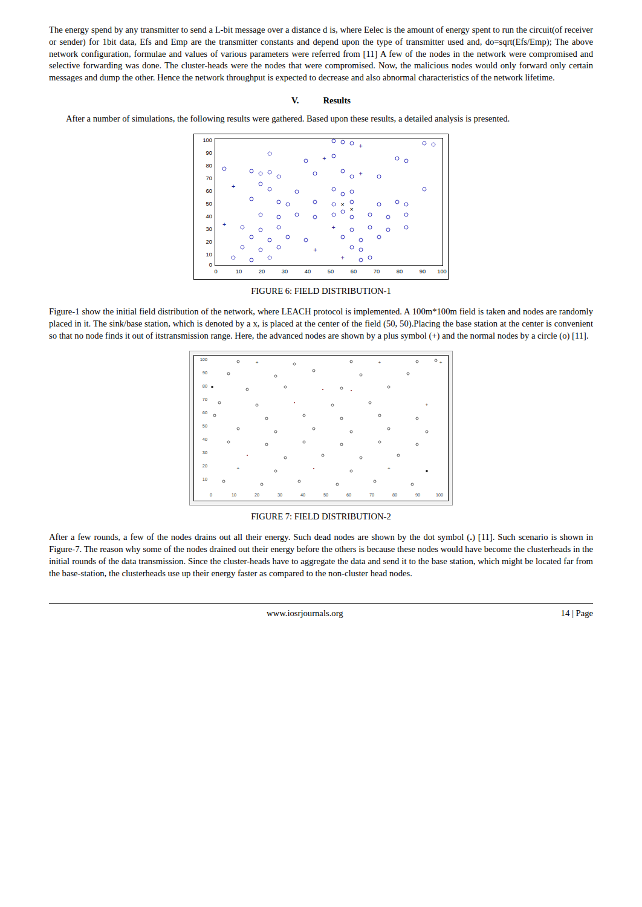The energy spend by any transmitter to send a L-bit message over a distance d is, where Eelec is the amount of energy spent to run the circuit(of receiver or sender) for 1bit data, Efs and Emp are the transmitter constants and depend upon the type of transmitter used and, do=sqrt(Efs/Emp); The above network configuration, formulae and values of various parameters were referred from [11] A few of the nodes in the network were compromised and selective forwarding was done. The cluster-heads were the nodes that were compromised. Now, the malicious nodes would only forward only certain messages and dump the other. Hence the network throughput is expected to decrease and also abnormal characteristics of the network lifetime.
V. Results
After a number of simulations, the following results were gathered. Based upon these results, a detailed analysis is presented.
100
90
80
70
60
50
40
30
20
10
0
0
10
20
30
40
50
60
70
80
90
100
+
+
+
+
×
×
+
+
+
+
FIGURE 6: FIELD DISTRIBUTION-1
Figure-1 show the initial field distribution of the network, where LEACH protocol is implemented. A 100m*100m field is taken and nodes are randomly placed in it. The sink/base station, which is denoted by a x, is placed at the center of the field (50, 50).Placing the base station at the center is convenient so that no node finds it out of itstransmission range. Here, the advanced nodes are shown by a plus symbol (+) and the normal nodes by a circle (o) [11].
100
90
80
70
60
50
40
30
20
10
0
10
20
30
40
50
60
70
80
90
100
+
+
+
+
+
+
FIGURE 7: FIELD DISTRIBUTION-2
After a few rounds, a few of the nodes drains out all their energy. Such dead nodes are shown by the dot symbol (.) [11]. Such scenario is shown in Figure-7. The reason why some of the nodes drained out their energy before the others is because these nodes would have become the clusterheads in the initial rounds of the data transmission. Since the cluster-heads have to aggregate the data and send it to the base station, which might be located far from the base-station, the clusterheads use up their energy faster as compared to the non-cluster head nodes.
www.iosrjournals.org 14 | Page